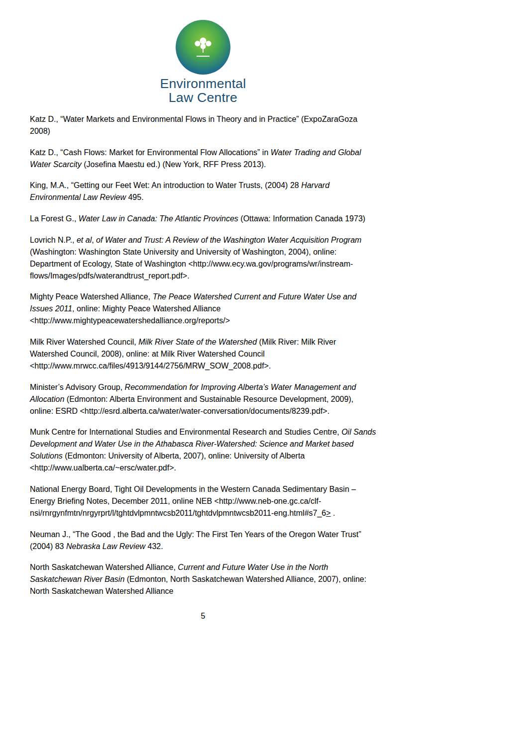Environmental Law Centre
Katz D., “Water Markets and Environmental Flows in Theory and in Practice” (ExpoZaraGoza 2008)
Katz D., “Cash Flows: Market for Environmental Flow Allocations” in Water Trading and Global Water Scarcity (Josefina Maestu ed.) (New York, RFF Press 2013).
King, M.A., “Getting our Feet Wet: An introduction to Water Trusts, (2004) 28 Harvard Environmental Law Review 495.
La Forest G., Water Law in Canada: The Atlantic Provinces (Ottawa: Information Canada 1973)
Lovrich N.P., et al, of Water and Trust: A Review of the Washington Water Acquisition Program (Washington: Washington State University and University of Washington, 2004), online: Department of Ecology, State of Washington <http://www.ecy.wa.gov/programs/wr/instream-flows/Images/pdfs/waterandtrust_report.pdf>.
Mighty Peace Watershed Alliance, The Peace Watershed Current and Future Water Use and Issues 2011, online: Mighty Peace Watershed Alliance <http://www.mightypeacewatershedalliance.org/reports/>
Milk River Watershed Council, Milk River State of the Watershed (Milk River: Milk River Watershed Council, 2008), online: at Milk River Watershed Council <http://www.mrwcc.ca/files/4913/9144/2756/MRW_SOW_2008.pdf>.
Minister’s Advisory Group, Recommendation for Improving Alberta’s Water Management and Allocation (Edmonton: Alberta Environment and Sustainable Resource Development, 2009), online: ESRD <http://esrd.alberta.ca/water/water-conversation/documents/8239.pdf>.
Munk Centre for International Studies and Environmental Research and Studies Centre, Oil Sands Development and Water Use in the Athabasca River-Watershed: Science and Market based Solutions (Edmonton: University of Alberta, 2007), online: University of Alberta <http://www.ualberta.ca/~ersc/water.pdf>.
National Energy Board, Tight Oil Developments in the Western Canada Sedimentary Basin – Energy Briefing Notes, December 2011, online NEB <http://www.neb-one.gc.ca/clf-nsi/rnrgynfmtn/nrgyrprt/l/tghtdvlpmntwcsb2011/tghtdvlpmntwcsb2011-eng.html#s7_6> .
Neuman J., “The Good , the Bad and the Ugly: The First Ten Years of the Oregon Water Trust” (2004) 83 Nebraska Law Review 432.
North Saskatchewan Watershed Alliance, Current and Future Water Use in the North Saskatchewan River Basin (Edmonton, North Saskatchewan Watershed Alliance, 2007), online: North Saskatchewan Watershed Alliance
5